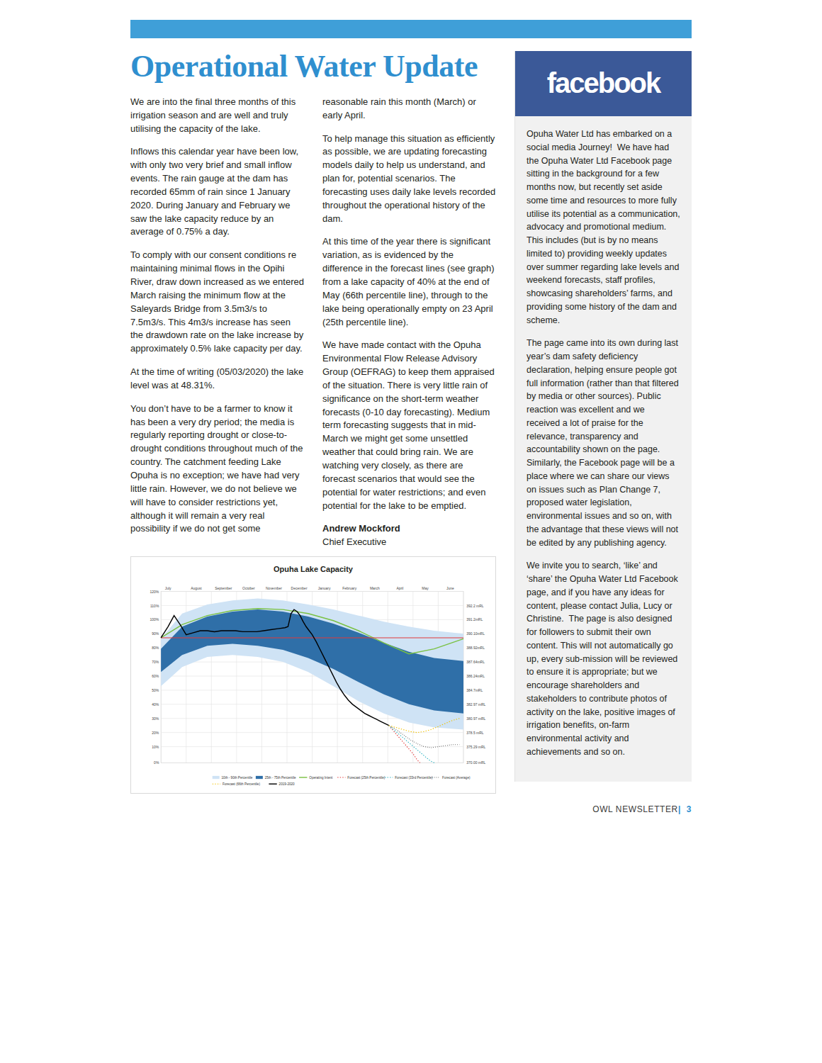Operational Water Update
We are into the final three months of this irrigation season and are well and truly utilising the capacity of the lake.
Inflows this calendar year have been low, with only two very brief and small inflow events. The rain gauge at the dam has recorded 65mm of rain since 1 January 2020. During January and February we saw the lake capacity reduce by an average of 0.75% a day.
To comply with our consent conditions re maintaining minimal flows in the Opihi River, draw down increased as we entered March raising the minimum flow at the Saleyards Bridge from 3.5m3/s to 7.5m3/s. This 4m3/s increase has seen the drawdown rate on the lake increase by approximately 0.5% lake capacity per day.
At the time of writing (05/03/2020) the lake level was at 48.31%.
You don’t have to be a farmer to know it has been a very dry period; the media is regularly reporting drought or close-to-drought conditions throughout much of the country. The catchment feeding Lake Opuha is no exception; we have had very little rain. However, we do not believe we will have to consider restrictions yet, although it will remain a very real possibility if we do not get some reasonable rain this month (March) or early April.
To help manage this situation as efficiently as possible, we are updating forecasting models daily to help us understand, and plan for, potential scenarios. The forecasting uses daily lake levels recorded throughout the operational history of the dam.
At this time of the year there is significant variation, as is evidenced by the difference in the forecast lines (see graph) from a lake capacity of 40% at the end of May (66th percentile line), through to the lake being operationally empty on 23 April (25th percentile line).
We have made contact with the Opuha Environmental Flow Release Advisory Group (OEFRAG) to keep them appraised of the situation. There is very little rain of significance on the short-term weather forecasts (0-10 day forecasting). Medium term forecasting suggests that in mid-March we might get some unsettled weather that could bring rain. We are watching very closely, as there are forecast scenarios that would see the potential for water restrictions; and even potential for the lake to be emptied.
Andrew Mockford Chief Executive
Opuha Lake Capacity
120% 110% 100% 90% 80% 70% 60% 50% 40% 30% 20% 10% 0% 392.2 mRL 391.2mRL 390.10mRL 388.92mRL 387.64mRL 386.24mRL 384.7mRL 382.97 mRL 380.97 mRL 378.5 mRL 375.29 mRL 370.00 mRL July August September October November December January February March April May June 10th - 90th Percentile 25th - 75th Percentile Operating Intent Forecast (25th Percentile) Forecast (33rd Percentile) Forecast (Average) Forecast (66th Percentile) 2019-2020
facebook
Opuha Water Ltd has embarked on a social media Journey! We have had the Opuha Water Ltd Facebook page sitting in the background for a few months now, but recently set aside some time and resources to more fully utilise its potential as a communication, advocacy and promotional medium. This includes (but is by no means limited to) providing weekly updates over summer regarding lake levels and weekend forecasts, staff profiles, showcasing shareholders’ farms, and providing some history of the dam and scheme.
The page came into its own during last year’s dam safety deficiency declaration, helping ensure people got full information (rather than that filtered by media or other sources). Public reaction was excellent and we received a lot of praise for the relevance, transparency and accountability shown on the page. Similarly, the Facebook page will be a place where we can share our views on issues such as Plan Change 7, proposed water legislation, environmental issues and so on, with the advantage that these views will not be edited by any publishing agency.
We invite you to search, ‘like’ and ‘share’ the Opuha Water Ltd Facebook page, and if you have any ideas for content, please contact Julia, Lucy or Christine. The page is also designed for followers to submit their own content. This will not automatically go up, every sub-mission will be reviewed to ensure it is appropriate; but we encourage shareholders and stakeholders to contribute photos of activity on the lake, positive images of irrigation benefits, on-farm environmental activity and achievements and so on.
OWL NEWSLETTER| 3